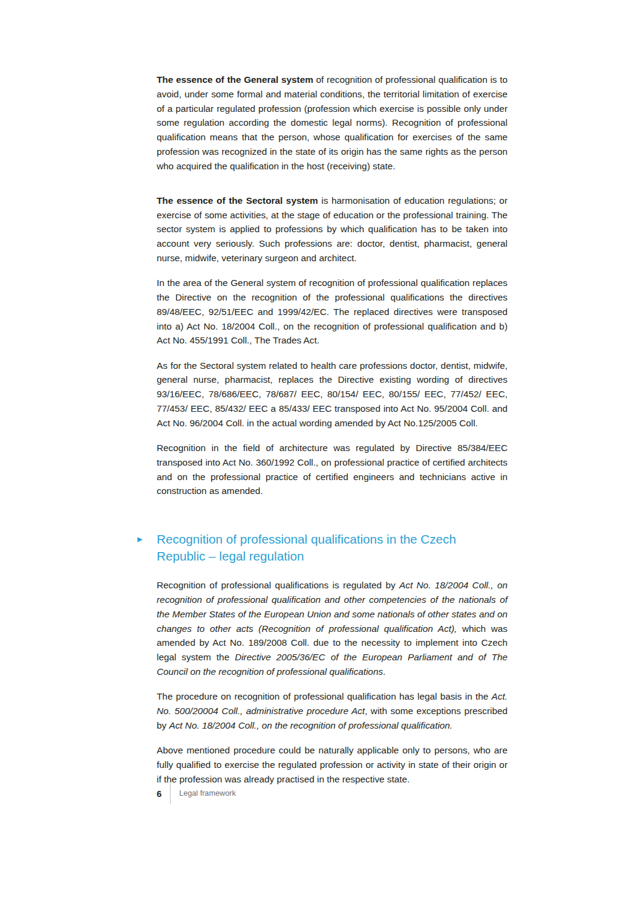The essence of the General system of recognition of professional qualification is to avoid, under some formal and material conditions, the territorial limitation of exercise of a particular regulated profession (profession which exercise is possible only under some regulation according the domestic legal norms). Recognition of professional qualification means that the person, whose qualification for exercises of the same profession was recognized in the state of its origin has the same rights as the person who acquired the qualification in the host (receiving) state.
The essence of the Sectoral system is harmonisation of education regulations; or exercise of some activities, at the stage of education or the professional training. The sector system is applied to professions by which qualification has to be taken into account very seriously. Such professions are: doctor, dentist, pharmacist, general nurse, midwife, veterinary surgeon and architect.
In the area of the General system of recognition of professional qualification replaces the Directive on the recognition of the professional qualifications the directives 89/48/EEC, 92/51/EEC and 1999/42/EC. The replaced directives were transposed into a) Act No. 18/2004 Coll., on the recognition of professional qualification and b) Act No. 455/1991 Coll., The Trades Act.
As for the Sectoral system related to health care professions doctor, dentist, midwife, general nurse, pharmacist, replaces the Directive existing wording of directives 93/16/EEC, 78/686/EEC, 78/687/ EEC, 80/154/ EEC, 80/155/ EEC, 77/452/ EEC, 77/453/ EEC, 85/432/ EEC a 85/433/ EEC transposed into Act No. 95/2004 Coll. and Act No. 96/2004 Coll. in the actual wording amended by Act No.125/2005 Coll.
Recognition in the field of architecture was regulated by Directive 85/384/EEC transposed into Act No. 360/1992 Coll., on professional practice of certified architects and on the professional practice of certified engineers and technicians active in construction as amended.
▸Recognition of professional qualifications in the Czech Republic – legal regulation
Recognition of professional qualifications is regulated by Act No. 18/2004 Coll., on recognition of professional qualification and other competencies of the nationals of the Member States of the European Union and some nationals of other states and on changes to other acts (Recognition of professional qualification Act), which was amended by Act No. 189/2008 Coll. due to the necessity to implement into Czech legal system the Directive 2005/36/EC of the European Parliament and of The Council on the recognition of professional qualifications.
The procedure on recognition of professional qualification has legal basis in the Act. No. 500/20004 Coll., administrative procedure Act, with some exceptions prescribed by Act No. 18/2004 Coll., on the recognition of professional qualification.
Above mentioned procedure could be naturally applicable only to persons, who are fully qualified to exercise the regulated profession or activity in state of their origin or if the profession was already practised in the respective state.
6 Legal framework